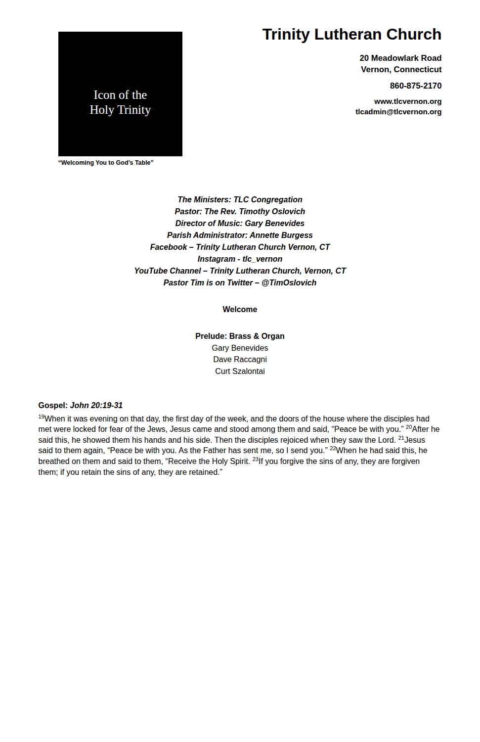“Welcoming You to God’s Table”
Trinity Lutheran Church
20 Meadowlark Road
Vernon, Connecticut
860-875-2170
www.tlcvernon.org
tlcadmin@tlcvernon.org
The Ministers: TLC Congregation
Pastor: The Rev. Timothy Oslovich
Director of Music: Gary Benevides
Parish Administrator: Annette Burgess
Facebook – Trinity Lutheran Church Vernon, CT
Instagram - tlc_vernon
YouTube Channel – Trinity Lutheran Church, Vernon, CT
Pastor Tim is on Twitter – @TimOslovich
Welcome
Prelude: Brass & Organ
Gary Benevides
Dave Raccagni
Curt Szalontai
Gospel: John 20:19-31
19When it was evening on that day, the first day of the week, and the doors of the house where the disciples had met were locked for fear of the Jews, Jesus came and stood among them and said, “Peace be with you.” 20After he said this, he showed them his hands and his side. Then the disciples rejoiced when they saw the Lord. 21Jesus said to them again, “Peace be with you. As the Father has sent me, so I send you.” 22When he had said this, he breathed on them and said to them, “Receive the Holy Spirit. 23If you forgive the sins of any, they are forgiven them; if you retain the sins of any, they are retained.”